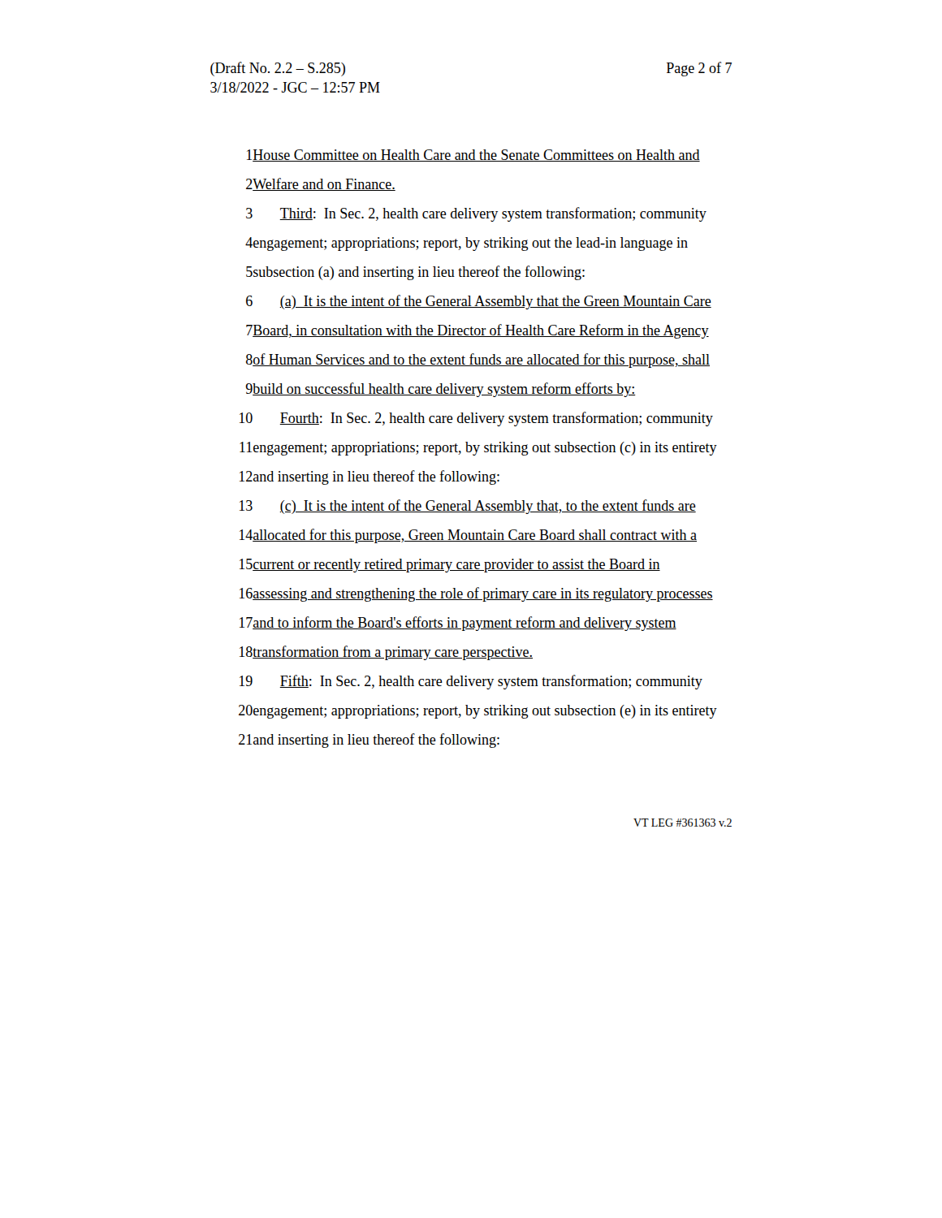(Draft No. 2.2 – S.285)
3/18/2022 - JGC – 12:57 PM
Page 2 of 7
| 1 | House Committee on Health Care and the Senate Committees on Health and |
| 2 | Welfare and on Finance. |
| 3 | Third : In Sec. 2, health care delivery system transformation; community |
| 4 | engagement; appropriations; report, by striking out the lead-in language in |
| 5 | subsection (a) and inserting in lieu thereof the following: |
| 6 | (a) It is the intent of the General Assembly that the Green Mountain Care |
| 7 | Board, in consultation with the Director of Health Care Reform in the Agency |
| 8 | of Human Services and to the extent funds are allocated for this purpose, shall |
| 9 | build on successful health care delivery system reform efforts by: |
| 10 | Fourth : In Sec. 2, health care delivery system transformation; community |
| 11 | engagement; appropriations; report, by striking out subsection (c) in its entirety |
| 12 | and inserting in lieu thereof the following: |
| 13 | (c) It is the intent of the General Assembly that, to the extent funds are |
| 14 | allocated for this purpose, Green Mountain Care Board shall contract with a |
| 15 | current or recently retired primary care provider to assist the Board in |
| 16 | assessing and strengthening the role of primary care in its regulatory processes |
| 17 | and to inform the Board's efforts in payment reform and delivery system |
| 18 | transformation from a primary care perspective. |
| 19 | Fifth : In Sec. 2, health care delivery system transformation; community |
| 20 | engagement; appropriations; report, by striking out subsection (e) in its entirety |
| 21 | and inserting in lieu thereof the following: |
VT LEG #361363 v.2